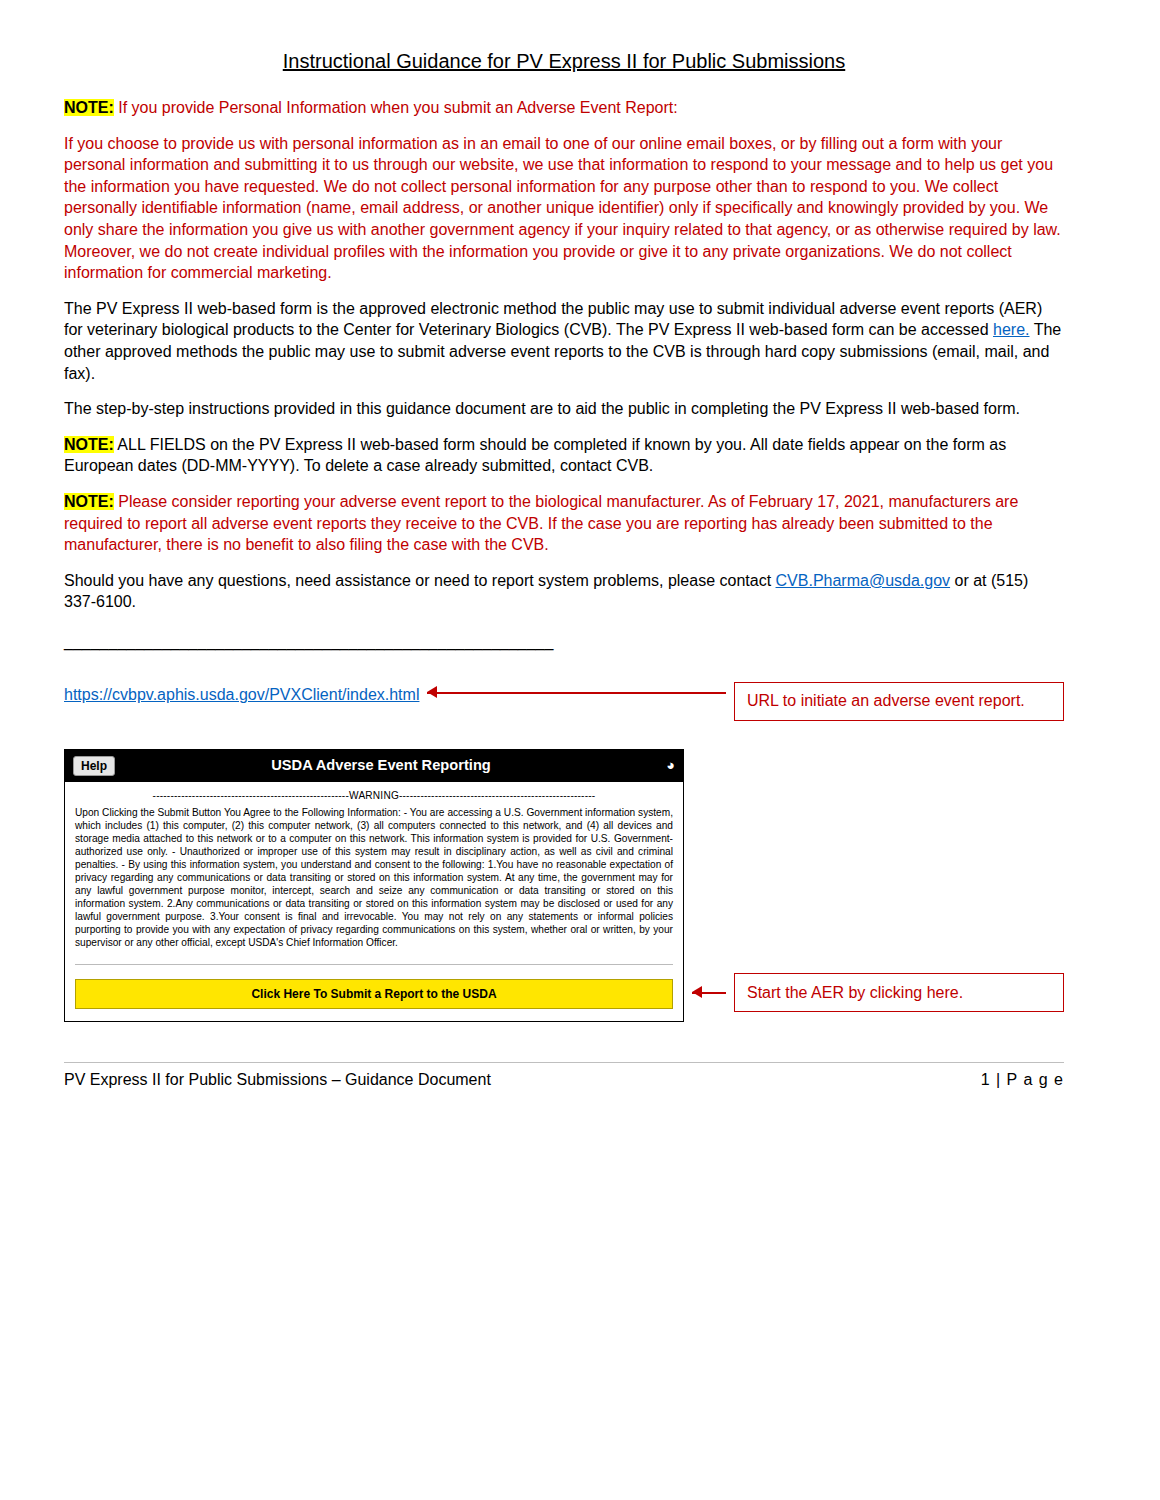Instructional Guidance for PV Express II for Public Submissions
NOTE: If you provide Personal Information when you submit an Adverse Event Report:
If you choose to provide us with personal information as in an email to one of our online email boxes, or by filling out a form with your personal information and submitting it to us through our website, we use that information to respond to your message and to help us get you the information you have requested. We do not collect personal information for any purpose other than to respond to you. We collect personally identifiable information (name, email address, or another unique identifier) only if specifically and knowingly provided by you. We only share the information you give us with another government agency if your inquiry related to that agency, or as otherwise required by law. Moreover, we do not create individual profiles with the information you provide or give it to any private organizations. We do not collect information for commercial marketing.
The PV Express II web-based form is the approved electronic method the public may use to submit individual adverse event reports (AER) for veterinary biological products to the Center for Veterinary Biologics (CVB). The PV Express II web-based form can be accessed here. The other approved methods the public may use to submit adverse event reports to the CVB is through hard copy submissions (email, mail, and fax).
The step-by-step instructions provided in this guidance document are to aid the public in completing the PV Express II web-based form.
NOTE: ALL FIELDS on the PV Express II web-based form should be completed if known by you. All date fields appear on the form as European dates (DD-MM-YYYY). To delete a case already submitted, contact CVB.
NOTE: Please consider reporting your adverse event report to the biological manufacturer. As of February 17, 2021, manufacturers are required to report all adverse event reports they receive to the CVB. If the case you are reporting has already been submitted to the manufacturer, there is no benefit to also filing the case with the CVB.
Should you have any questions, need assistance or need to report system problems, please contact CVB.Pharma@usda.gov or at (515) 337-6100.
_______________________________________________________
https://cvbpv.aphis.usda.gov/PVXClient/index.html
URL to initiate an adverse event report.
Help USDA Adverse Event Reporting ◕
-------------------------------------------------------WARNING-------------------------------------------------------
Upon Clicking the Submit Button You Agree to the Following Information: - You are accessing a U.S. Government information system, which includes (1) this computer, (2) this computer network, (3) all computers connected to this network, and (4) all devices and storage media attached to this network or to a computer on this network. This information system is provided for U.S. Government-authorized use only. - Unauthorized or improper use of this system may result in disciplinary action, as well as civil and criminal penalties. - By using this information system, you understand and consent to the following: 1.You have no reasonable expectation of privacy regarding any communications or data transiting or stored on this information system. At any time, the government may for any lawful government purpose monitor, intercept, search and seize any communication or data transiting or stored on this information system. 2.Any communications or data transiting or stored on this information system may be disclosed or used for any lawful government purpose. 3.Your consent is final and irrevocable. You may not rely on any statements or informal policies purporting to provide you with any expectation of privacy regarding communications on this system, whether oral or written, by your supervisor or any other official, except USDA's Chief Information Officer.
Click Here To Submit a Report to the USDA
Start the AER by clicking here.
PV Express II for Public Submissions – Guidance Document
1 | P a g e